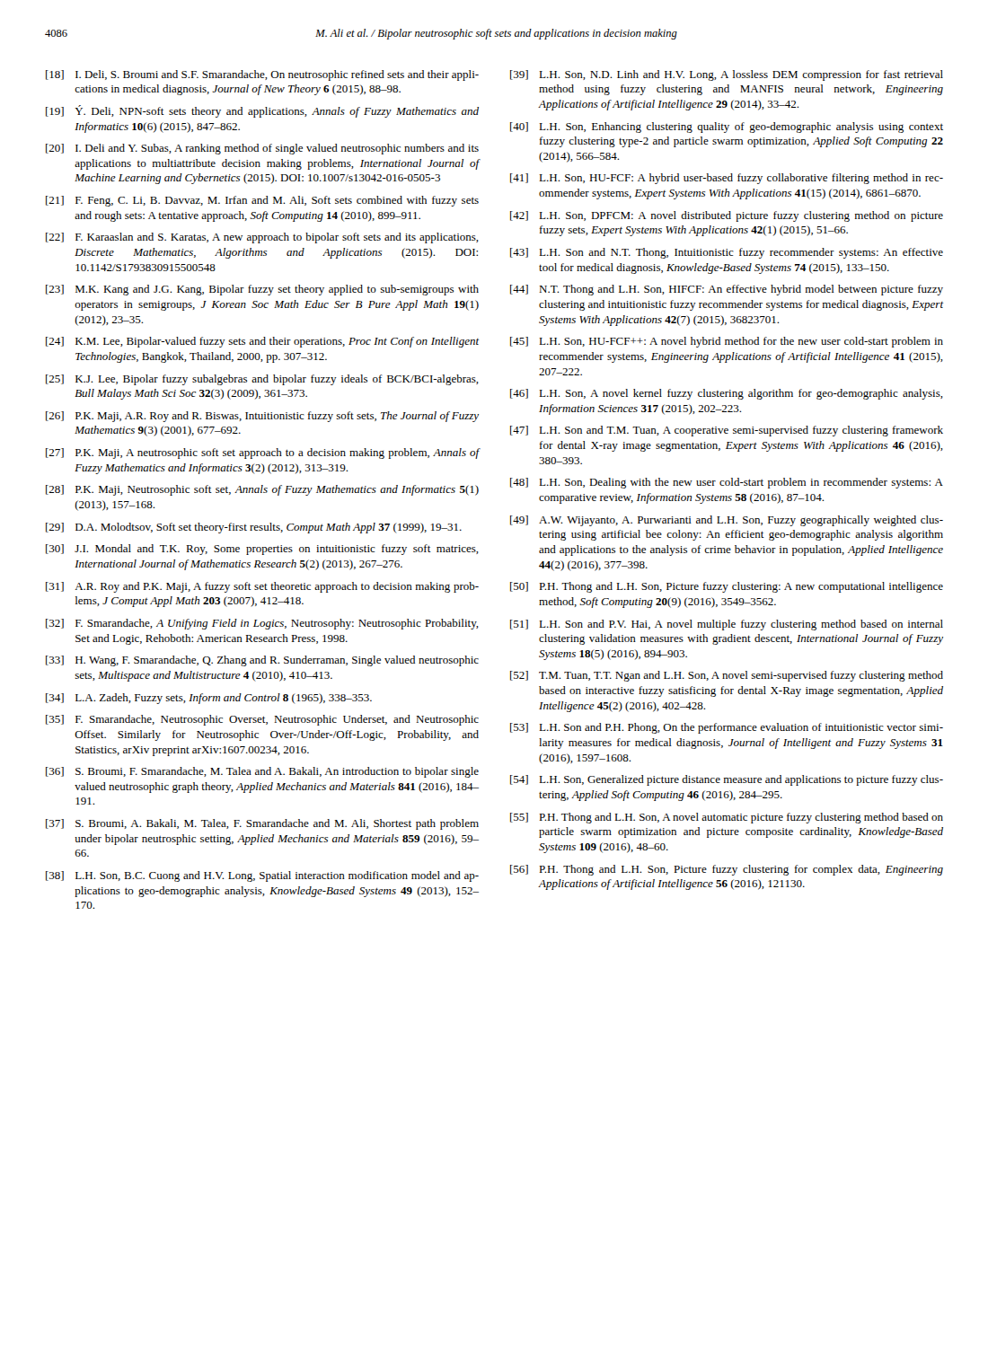4086 M. Ali et al. / Bipolar neutrosophic soft sets and applications in decision making
[18] I. Deli, S. Broumi and S.F. Smarandache, On neutrosophic refined sets and their applications in medical diagnosis, Journal of New Theory 6 (2015), 88–98.
[19] Ý. Deli, NPN-soft sets theory and applications, Annals of Fuzzy Mathematics and Informatics 10(6) (2015), 847–862.
[20] I. Deli and Y. Subas, A ranking method of single valued neutrosophic numbers and its applications to multiattribute decision making problems, International Journal of Machine Learning and Cybernetics (2015). DOI: 10.1007/s13042-016-0505-3
[21] F. Feng, C. Li, B. Davvaz, M. Irfan and M. Ali, Soft sets combined with fuzzy sets and rough sets: A tentative approach, Soft Computing 14 (2010), 899–911.
[22] F. Karaaslan and S. Karatas, A new approach to bipolar soft sets and its applications, Discrete Mathematics, Algorithms and Applications (2015). DOI: 10.1142/S1793830915500548
[23] M.K. Kang and J.G. Kang, Bipolar fuzzy set theory applied to sub-semigroups with operators in semigroups, J Korean Soc Math Educ Ser B Pure Appl Math 19(1) (2012), 23–35.
[24] K.M. Lee, Bipolar-valued fuzzy sets and their operations, Proc Int Conf on Intelligent Technologies, Bangkok, Thailand, 2000, pp. 307–312.
[25] K.J. Lee, Bipolar fuzzy subalgebras and bipolar fuzzy ideals of BCK/BCI-algebras, Bull Malays Math Sci Soc 32(3) (2009), 361–373.
[26] P.K. Maji, A.R. Roy and R. Biswas, Intuitionistic fuzzy soft sets, The Journal of Fuzzy Mathematics 9(3) (2001), 677–692.
[27] P.K. Maji, A neutrosophic soft set approach to a decision making problem, Annals of Fuzzy Mathematics and Informatics 3(2) (2012), 313–319.
[28] P.K. Maji, Neutrosophic soft set, Annals of Fuzzy Mathematics and Informatics 5(1) (2013), 157–168.
[29] D.A. Molodtsov, Soft set theory-first results, Comput Math Appl 37 (1999), 19–31.
[30] J.I. Mondal and T.K. Roy, Some properties on intuitionistic fuzzy soft matrices, International Journal of Mathematics Research 5(2) (2013), 267–276.
[31] A.R. Roy and P.K. Maji, A fuzzy soft set theoretic approach to decision making problems, J Comput Appl Math 203 (2007), 412–418.
[32] F. Smarandache, A Unifying Field in Logics, Neutrosophy: Neutrosophic Probability, Set and Logic, Rehoboth: American Research Press, 1998.
[33] H. Wang, F. Smarandache, Q. Zhang and R. Sunderraman, Single valued neutrosophic sets, Multispace and Multistructure 4 (2010), 410–413.
[34] L.A. Zadeh, Fuzzy sets, Inform and Control 8 (1965), 338–353.
[35] F. Smarandache, Neutrosophic Overset, Neutrosophic Underset, and Neutrosophic Offset. Similarly for Neutrosophic Over-/Under-/Off-Logic, Probability, and Statistics, arXiv preprint arXiv:1607.00234, 2016.
[36] S. Broumi, F. Smarandache, M. Talea and A. Bakali, An introduction to bipolar single valued neutrosophic graph theory, Applied Mechanics and Materials 841 (2016), 184–191.
[37] S. Broumi, A. Bakali, M. Talea, F. Smarandache and M. Ali, Shortest path problem under bipolar neutrosphic setting, Applied Mechanics and Materials 859 (2016), 59–66.
[38] L.H. Son, B.C. Cuong and H.V. Long, Spatial interaction modification model and applications to geo-demographic analysis, Knowledge-Based Systems 49 (2013), 152–170.
[39] L.H. Son, N.D. Linh and H.V. Long, A lossless DEM compression for fast retrieval method using fuzzy clustering and MANFIS neural network, Engineering Applications of Artificial Intelligence 29 (2014), 33–42.
[40] L.H. Son, Enhancing clustering quality of geo-demographic analysis using context fuzzy clustering type-2 and particle swarm optimization, Applied Soft Computing 22 (2014), 566–584.
[41] L.H. Son, HU-FCF: A hybrid user-based fuzzy collaborative filtering method in recommender systems, Expert Systems With Applications 41(15) (2014), 6861–6870.
[42] L.H. Son, DPFCM: A novel distributed picture fuzzy clustering method on picture fuzzy sets, Expert Systems With Applications 42(1) (2015), 51–66.
[43] L.H. Son and N.T. Thong, Intuitionistic fuzzy recommender systems: An effective tool for medical diagnosis, Knowledge-Based Systems 74 (2015), 133–150.
[44] N.T. Thong and L.H. Son, HIFCF: An effective hybrid model between picture fuzzy clustering and intuitionistic fuzzy recommender systems for medical diagnosis, Expert Systems With Applications 42(7) (2015), 36823701.
[45] L.H. Son, HU-FCF++: A novel hybrid method for the new user cold-start problem in recommender systems, Engineering Applications of Artificial Intelligence 41 (2015), 207–222.
[46] L.H. Son, A novel kernel fuzzy clustering algorithm for geo-demographic analysis, Information Sciences 317 (2015), 202–223.
[47] L.H. Son and T.M. Tuan, A cooperative semi-supervised fuzzy clustering framework for dental X-ray image segmentation, Expert Systems With Applications 46 (2016), 380–393.
[48] L.H. Son, Dealing with the new user cold-start problem in recommender systems: A comparative review, Information Systems 58 (2016), 87–104.
[49] A.W. Wijayanto, A. Purwarianti and L.H. Son, Fuzzy geographically weighted clustering using artificial bee colony: An efficient geo-demographic analysis algorithm and applications to the analysis of crime behavior in population, Applied Intelligence 44(2) (2016), 377–398.
[50] P.H. Thong and L.H. Son, Picture fuzzy clustering: A new computational intelligence method, Soft Computing 20(9) (2016), 3549–3562.
[51] L.H. Son and P.V. Hai, A novel multiple fuzzy clustering method based on internal clustering validation measures with gradient descent, International Journal of Fuzzy Systems 18(5) (2016), 894–903.
[52] T.M. Tuan, T.T. Ngan and L.H. Son, A novel semi-supervised fuzzy clustering method based on interactive fuzzy satisficing for dental X-Ray image segmentation, Applied Intelligence 45(2) (2016), 402–428.
[53] L.H. Son and P.H. Phong, On the performance evaluation of intuitionistic vector similarity measures for medical diagnosis, Journal of Intelligent and Fuzzy Systems 31 (2016), 1597–1608.
[54] L.H. Son, Generalized picture distance measure and applications to picture fuzzy clustering, Applied Soft Computing 46 (2016), 284–295.
[55] P.H. Thong and L.H. Son, A novel automatic picture fuzzy clustering method based on particle swarm optimization and picture composite cardinality, Knowledge-Based Systems 109 (2016), 48–60.
[56] P.H. Thong and L.H. Son, Picture fuzzy clustering for complex data, Engineering Applications of Artificial Intelligence 56 (2016), 121130.